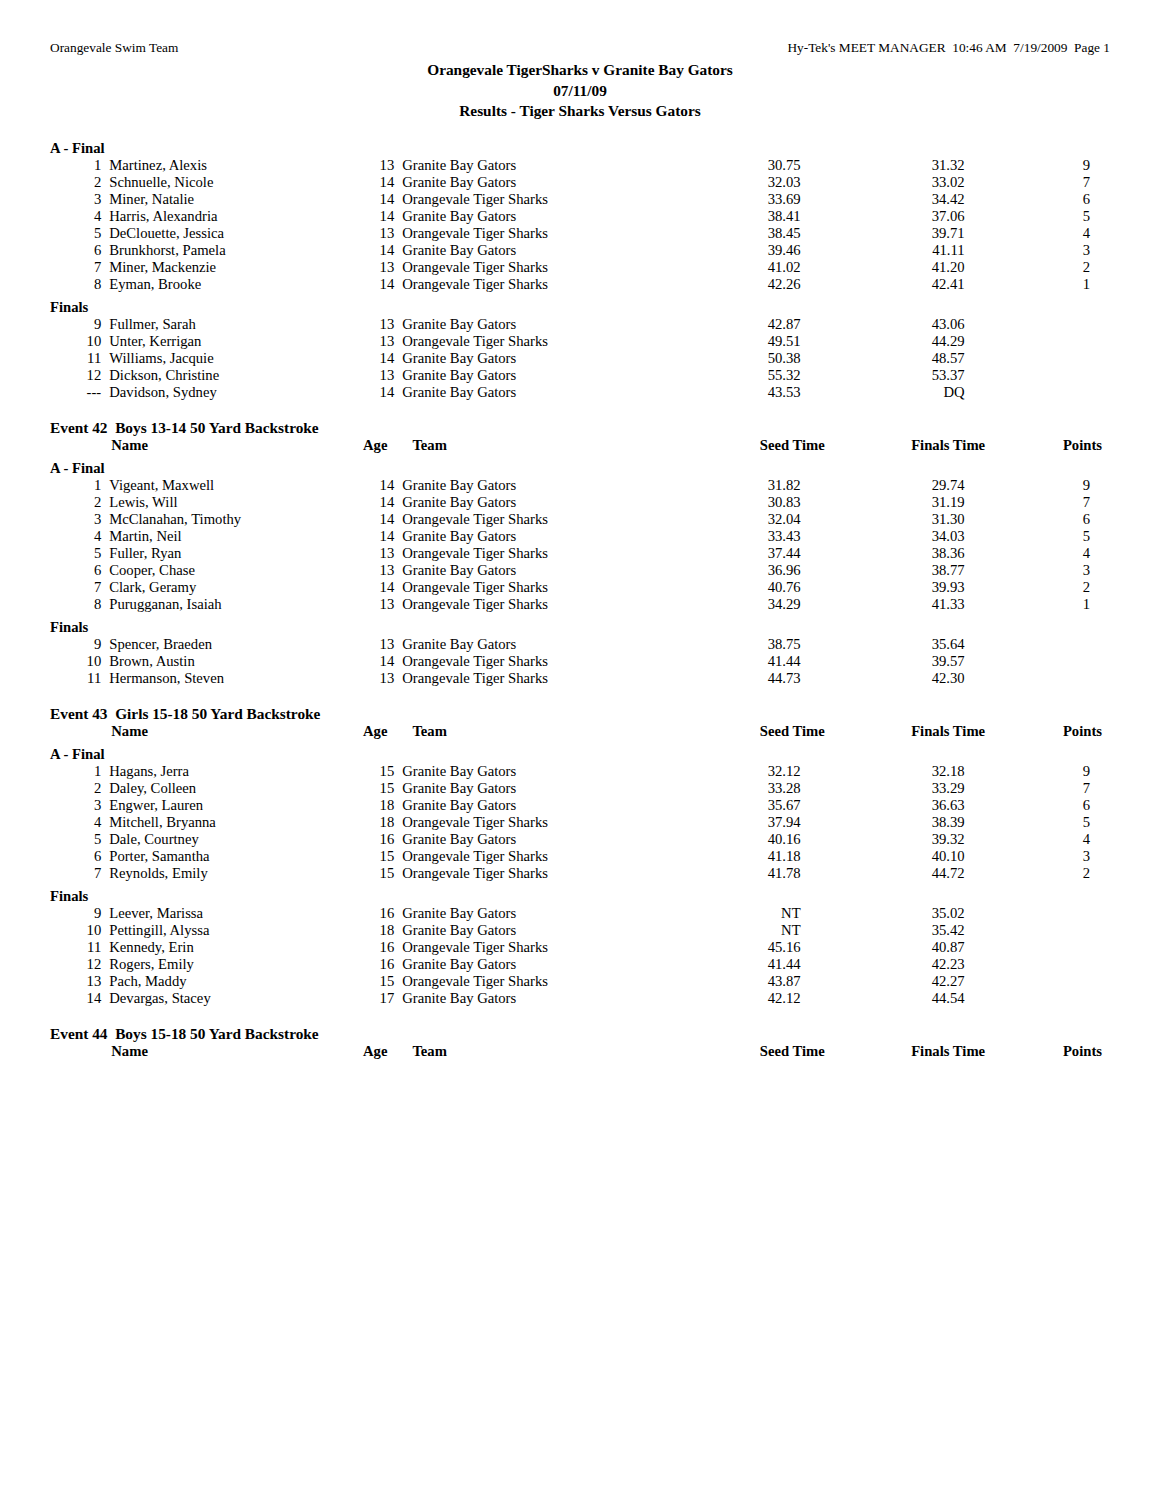Orangevale Swim Team Hy-Tek's MEET MANAGER 10:46 AM 7/19/2009 Page 1
Orangevale TigerSharks v Granite Bay Gators
07/11/09
Results - Tiger Sharks Versus Gators
A - Final
| 1 | Martinez, Alexis | 13 | Granite Bay Gators | 30.75 | 31.32 | 9 |
| 2 | Schnuelle, Nicole | 14 | Granite Bay Gators | 32.03 | 33.02 | 7 |
| 3 | Miner, Natalie | 14 | Orangevale Tiger Sharks | 33.69 | 34.42 | 6 |
| 4 | Harris, Alexandria | 14 | Granite Bay Gators | 38.41 | 37.06 | 5 |
| 5 | DeClouette, Jessica | 13 | Orangevale Tiger Sharks | 38.45 | 39.71 | 4 |
| 6 | Brunkhorst, Pamela | 14 | Granite Bay Gators | 39.46 | 41.11 | 3 |
| 7 | Miner, Mackenzie | 13 | Orangevale Tiger Sharks | 41.02 | 41.20 | 2 |
| 8 | Eyman, Brooke | 14 | Orangevale Tiger Sharks | 42.26 | 42.41 | 1 |
Finals
| 9 | Fullmer, Sarah | 13 | Granite Bay Gators | 42.87 | 43.06 | |
| 10 | Unter, Kerrigan | 13 | Orangevale Tiger Sharks | 49.51 | 44.29 | |
| 11 | Williams, Jacquie | 14 | Granite Bay Gators | 50.38 | 48.57 | |
| 12 | Dickson, Christine | 13 | Granite Bay Gators | 55.32 | 53.37 | |
| --- | Davidson, Sydney | 14 | Granite Bay Gators | 43.53 | DQ | |
Event 42 Boys 13-14 50 Yard Backstroke
| | Name | Age | Team | Seed Time | Finals Time | Points |
| --- | --- | --- | --- | --- | --- | --- |
A - Final
| 1 | Vigeant, Maxwell | 14 | Granite Bay Gators | 31.82 | 29.74 | 9 |
| 2 | Lewis, Will | 14 | Granite Bay Gators | 30.83 | 31.19 | 7 |
| 3 | McClanahan, Timothy | 14 | Orangevale Tiger Sharks | 32.04 | 31.30 | 6 |
| 4 | Martin, Neil | 14 | Granite Bay Gators | 33.43 | 34.03 | 5 |
| 5 | Fuller, Ryan | 13 | Orangevale Tiger Sharks | 37.44 | 38.36 | 4 |
| 6 | Cooper, Chase | 13 | Granite Bay Gators | 36.96 | 38.77 | 3 |
| 7 | Clark, Geramy | 14 | Orangevale Tiger Sharks | 40.76 | 39.93 | 2 |
| 8 | Purugganan, Isaiah | 13 | Orangevale Tiger Sharks | 34.29 | 41.33 | 1 |
Finals
| 9 | Spencer, Braeden | 13 | Granite Bay Gators | 38.75 | 35.64 | |
| 10 | Brown, Austin | 14 | Orangevale Tiger Sharks | 41.44 | 39.57 | |
| 11 | Hermanson, Steven | 13 | Orangevale Tiger Sharks | 44.73 | 42.30 | |
Event 43 Girls 15-18 50 Yard Backstroke
| | Name | Age | Team | Seed Time | Finals Time | Points |
| --- | --- | --- | --- | --- | --- | --- |
A - Final
| 1 | Hagans, Jerra | 15 | Granite Bay Gators | 32.12 | 32.18 | 9 |
| 2 | Daley, Colleen | 15 | Granite Bay Gators | 33.28 | 33.29 | 7 |
| 3 | Engwer, Lauren | 18 | Granite Bay Gators | 35.67 | 36.63 | 6 |
| 4 | Mitchell, Bryanna | 18 | Orangevale Tiger Sharks | 37.94 | 38.39 | 5 |
| 5 | Dale, Courtney | 16 | Granite Bay Gators | 40.16 | 39.32 | 4 |
| 6 | Porter, Samantha | 15 | Orangevale Tiger Sharks | 41.18 | 40.10 | 3 |
| 7 | Reynolds, Emily | 15 | Orangevale Tiger Sharks | 41.78 | 44.72 | 2 |
Finals
| 9 | Leever, Marissa | 16 | Granite Bay Gators | NT | 35.02 | |
| 10 | Pettingill, Alyssa | 18 | Granite Bay Gators | NT | 35.42 | |
| 11 | Kennedy, Erin | 16 | Orangevale Tiger Sharks | 45.16 | 40.87 | |
| 12 | Rogers, Emily | 16 | Granite Bay Gators | 41.44 | 42.23 | |
| 13 | Pach, Maddy | 15 | Orangevale Tiger Sharks | 43.87 | 42.27 | |
| 14 | Devargas, Stacey | 17 | Granite Bay Gators | 42.12 | 44.54 | |
Event 44 Boys 15-18 50 Yard Backstroke
| | Name | Age | Team | Seed Time | Finals Time | Points |
| --- | --- | --- | --- | --- | --- | --- |